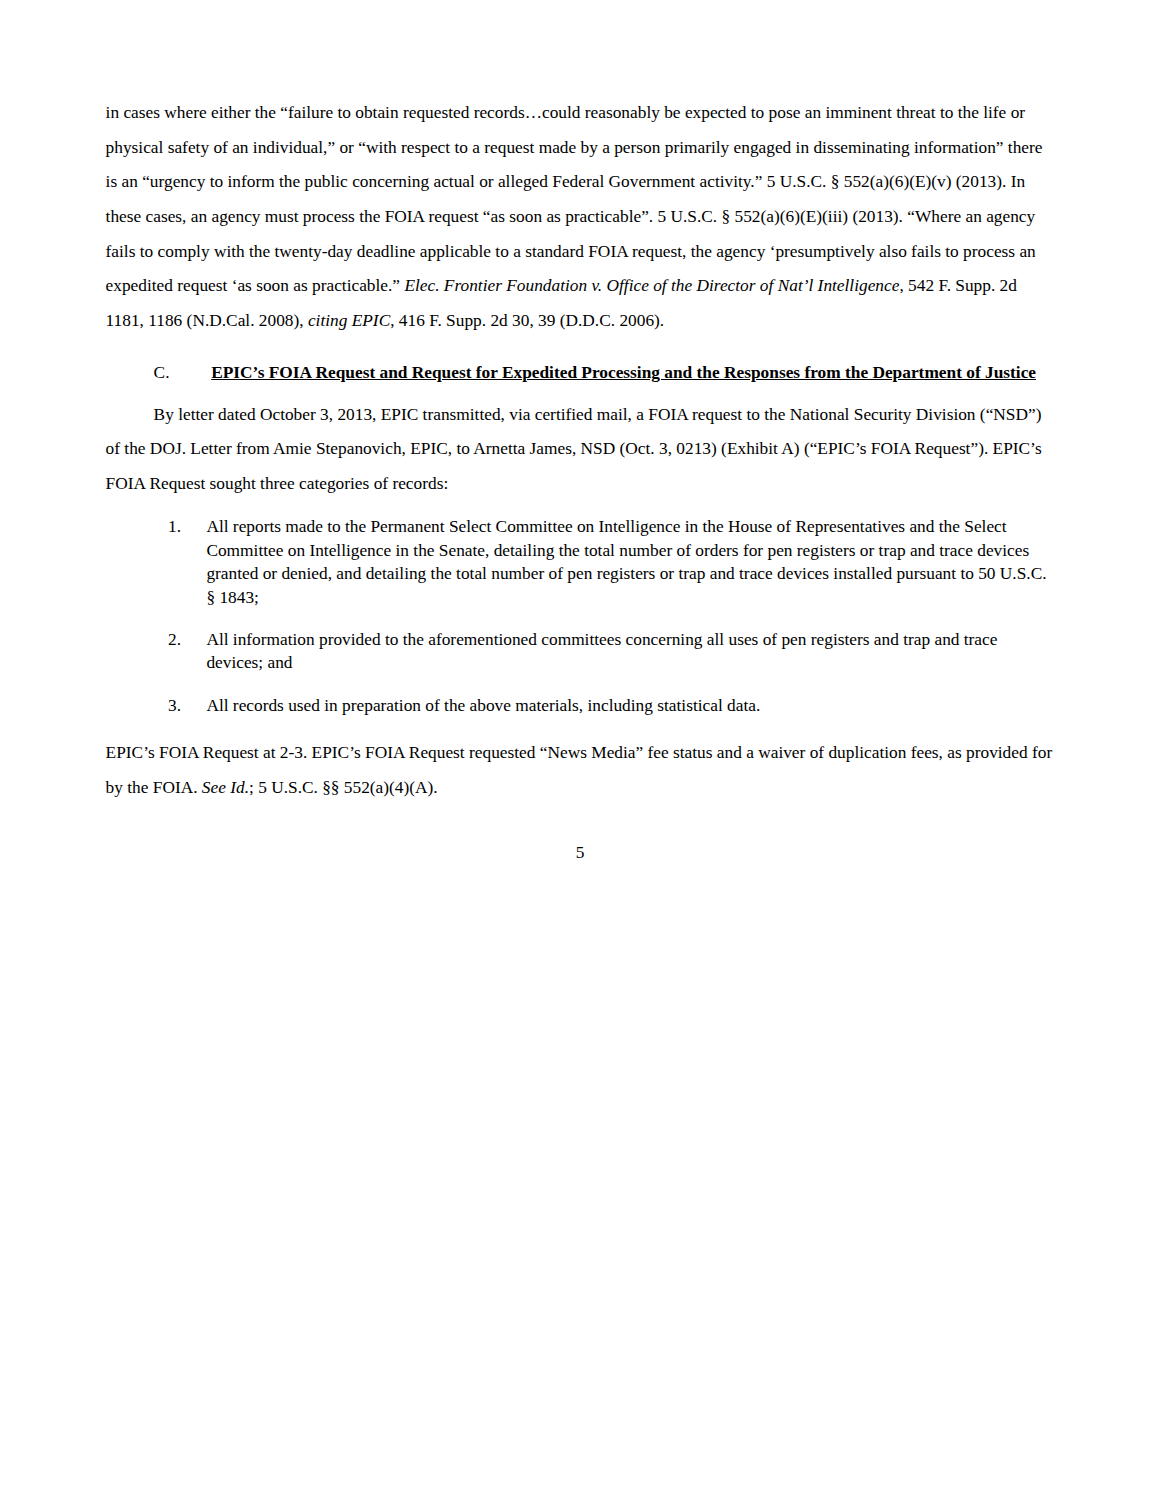in cases where either the “failure to obtain requested records…could reasonably be expected to pose an imminent threat to the life or physical safety of an individual,” or “with respect to a request made by a person primarily engaged in disseminating information” there is an “urgency to inform the public concerning actual or alleged Federal Government activity.” 5 U.S.C. § 552(a)(6)(E)(v) (2013). In these cases, an agency must process the FOIA request “as soon as practicable”. 5 U.S.C. § 552(a)(6)(E)(iii) (2013). “Where an agency fails to comply with the twenty-day deadline applicable to a standard FOIA request, the agency ‘presumptively also fails to process an expedited request ‘as soon as practicable.” Elec. Frontier Foundation v. Office of the Director of Nat’l Intelligence, 542 F. Supp. 2d 1181, 1186 (N.D.Cal. 2008), citing EPIC, 416 F. Supp. 2d 30, 39 (D.D.C. 2006).
C.
EPIC’s FOIA Request and Request for Expedited Processing and the Responses from the Department of Justice
By letter dated October 3, 2013, EPIC transmitted, via certified mail, a FOIA request to the National Security Division (“NSD”) of the DOJ. Letter from Amie Stepanovich, EPIC, to Arnetta James, NSD (Oct. 3, 0213) (Exhibit A) (“EPIC’s FOIA Request”). EPIC’s FOIA Request sought three categories of records:
All reports made to the Permanent Select Committee on Intelligence in the House of Representatives and the Select Committee on Intelligence in the Senate, detailing the total number of orders for pen registers or trap and trace devices granted or denied, and detailing the total number of pen registers or trap and trace devices installed pursuant to 50 U.S.C. § 1843;
All information provided to the aforementioned committees concerning all uses of pen registers and trap and trace devices; and
All records used in preparation of the above materials, including statistical data.
EPIC’s FOIA Request at 2-3. EPIC’s FOIA Request requested “News Media” fee status and a waiver of duplication fees, as provided for by the FOIA. See Id.; 5 U.S.C. §§ 552(a)(4)(A).
5